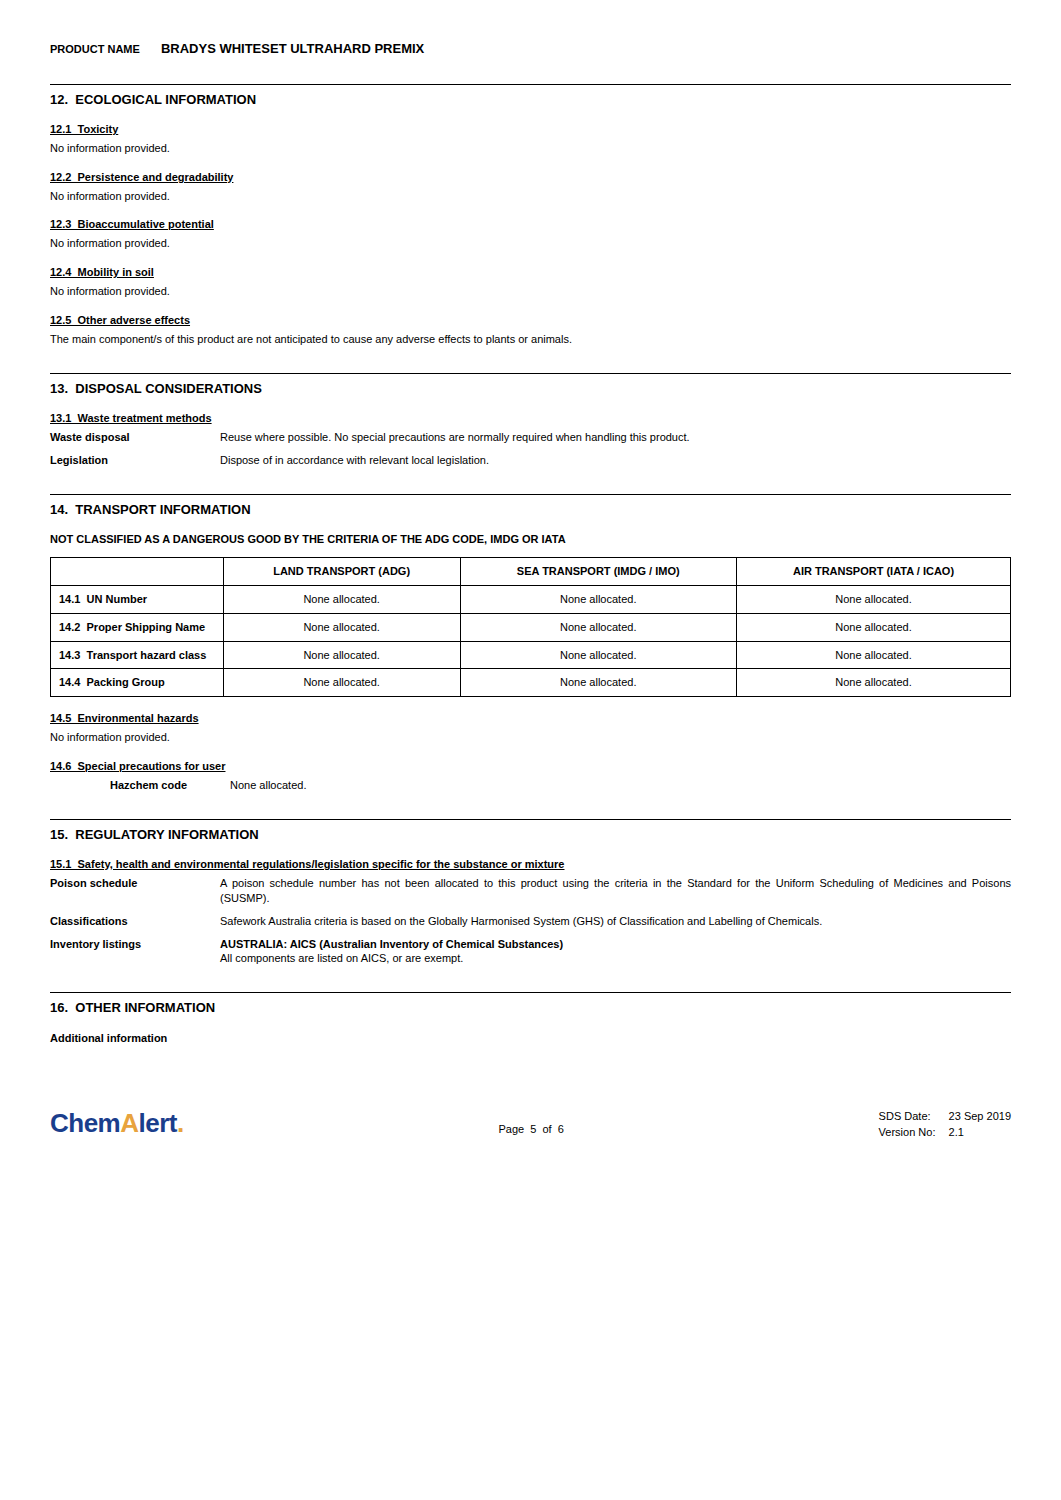PRODUCT NAME BRADYS WHITESET ULTRAHARD PREMIX
12. ECOLOGICAL INFORMATION
12.1 Toxicity
No information provided.
12.2 Persistence and degradability
No information provided.
12.3 Bioaccumulative potential
No information provided.
12.4 Mobility in soil
No information provided.
12.5 Other adverse effects
The main component/s of this product are not anticipated to cause any adverse effects to plants or animals.
13. DISPOSAL CONSIDERATIONS
13.1 Waste treatment methods
Waste disposal
Reuse where possible. No special precautions are normally required when handling this product.
Legislation
Dispose of in accordance with relevant local legislation.
14. TRANSPORT INFORMATION
NOT CLASSIFIED AS A DANGEROUS GOOD BY THE CRITERIA OF THE ADG CODE, IMDG OR IATA
| | LAND TRANSPORT (ADG) | SEA TRANSPORT (IMDG / IMO) | AIR TRANSPORT (IATA / ICAO) |
| --- | --- | --- | --- |
| 14.1 UN Number | None allocated. | None allocated. | None allocated. |
| 14.2 Proper Shipping Name | None allocated. | None allocated. | None allocated. |
| 14.3 Transport hazard class | None allocated. | None allocated. | None allocated. |
| 14.4 Packing Group | None allocated. | None allocated. | None allocated. |
14.5 Environmental hazards
No information provided.
14.6 Special precautions for user
Hazchem code None allocated.
15. REGULATORY INFORMATION
15.1 Safety, health and environmental regulations/legislation specific for the substance or mixture
Poison schedule
A poison schedule number has not been allocated to this product using the criteria in the Standard for the Uniform Scheduling of Medicines and Poisons (SUSMP).
Classifications
Safework Australia criteria is based on the Globally Harmonised System (GHS) of Classification and Labelling of Chemicals.
Inventory listings
AUSTRALIA: AICS (Australian Inventory of Chemical Substances)
All components are listed on AICS, or are exempt.
16. OTHER INFORMATION
Additional information
Chem Alert.
Page 5 of 6
SDS Date: 23 Sep 2019
Version No: 2.1